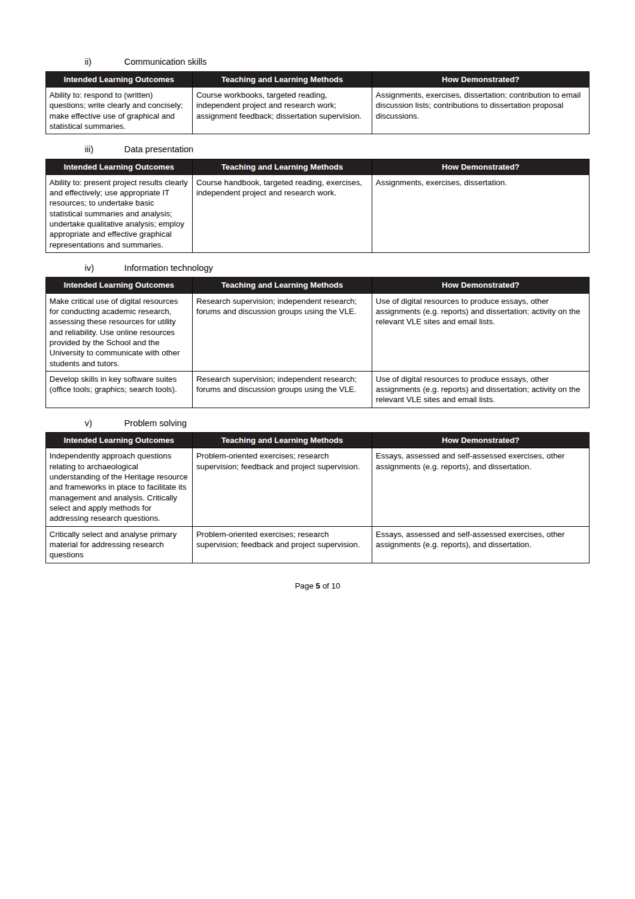ii) Communication skills
| Intended Learning Outcomes | Teaching and Learning Methods | How Demonstrated? |
| --- | --- | --- |
| Ability to: respond to (written) questions; write clearly and concisely; make effective use of graphical and statistical summaries. | Course workbooks, targeted reading, independent project and research work; assignment feedback; dissertation supervision. | Assignments, exercises, dissertation; contribution to email discussion lists; contributions to dissertation proposal discussions. |
iii) Data presentation
| Intended Learning Outcomes | Teaching and Learning Methods | How Demonstrated? |
| --- | --- | --- |
| Ability to: present project results clearly and effectively; use appropriate IT resources; to undertake basic statistical summaries and analysis; undertake qualitative analysis; employ appropriate and effective graphical representations and summaries. | Course handbook, targeted reading, exercises, independent project and research work. | Assignments, exercises, dissertation. |
iv) Information technology
| Intended Learning Outcomes | Teaching and Learning Methods | How Demonstrated? |
| --- | --- | --- |
| Make critical use of digital resources for conducting academic research, assessing these resources for utility and reliability. Use online resources provided by the School and the University to communicate with other students and tutors. | Research supervision; independent research; forums and discussion groups using the VLE. | Use of digital resources to produce essays, other assignments (e.g. reports) and dissertation; activity on the relevant VLE sites and email lists. |
| Develop skills in key software suites (office tools; graphics; search tools). | Research supervision; independent research; forums and discussion groups using the VLE. | Use of digital resources to produce essays, other assignments (e.g. reports) and dissertation; activity on the relevant VLE sites and email lists. |
v) Problem solving
| Intended Learning Outcomes | Teaching and Learning Methods | How Demonstrated? |
| --- | --- | --- |
| Independently approach questions relating to archaeological understanding of the Heritage resource and frameworks in place to facilitate its management and analysis. Critically select and apply methods for addressing research questions. | Problem-oriented exercises; research supervision; feedback and project supervision. | Essays, assessed and self-assessed exercises, other assignments (e.g. reports), and dissertation. |
| Critically select and analyse primary material for addressing research questions | Problem-oriented exercises; research supervision; feedback and project supervision. | Essays, assessed and self-assessed exercises, other assignments (e.g. reports), and dissertation. |
Page 5 of 10